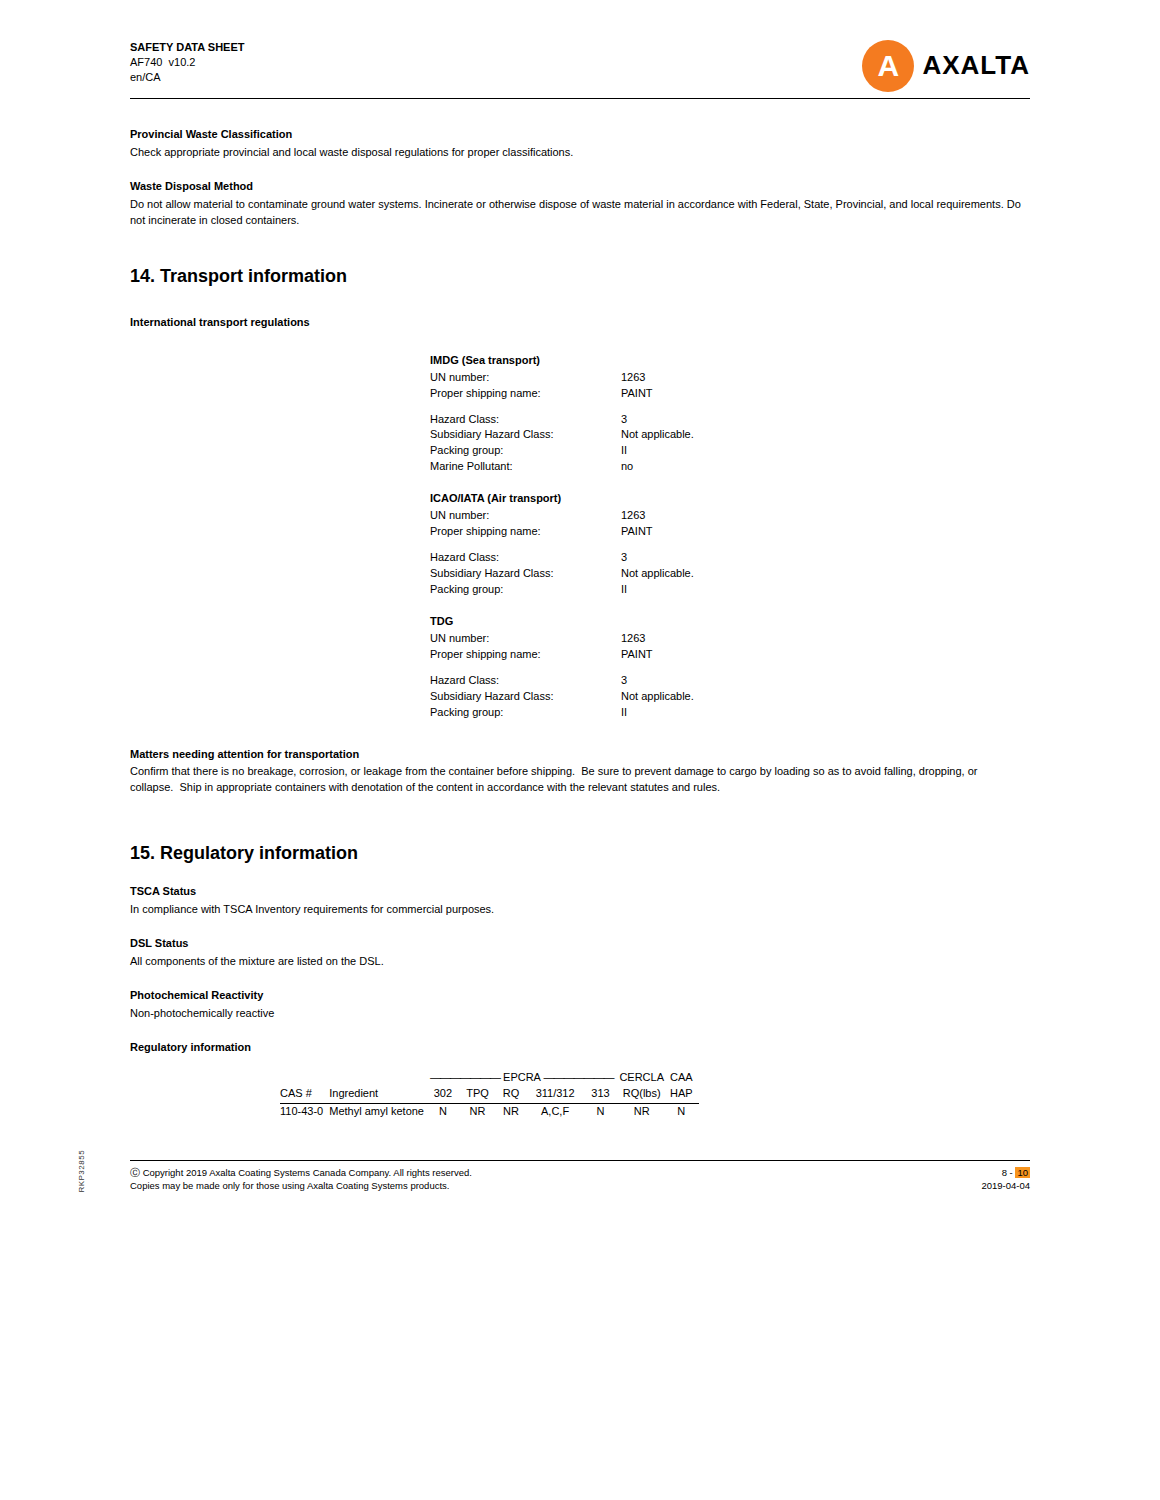SAFETY DATA SHEET
AF740 v10.2
en/CA
A
AXALTA
Provincial Waste Classification
Check appropriate provincial and local waste disposal regulations for proper classifications.
Waste Disposal Method
Do not allow material to contaminate ground water systems. Incinerate or otherwise dispose of waste material in accordance with Federal, State, Provincial, and local requirements. Do not incinerate in closed containers.
14. Transport information
International transport regulations
IMDG (Sea transport)
| UN number: | 1263 |
| Proper shipping name: | PAINT |
| Hazard Class: | 3 |
| Subsidiary Hazard Class: | Not applicable. |
| Packing group: | II |
| Marine Pollutant: | no |
ICAO/IATA (Air transport)
| UN number: | 1263 |
| Proper shipping name: | PAINT |
| Hazard Class: | 3 |
| Subsidiary Hazard Class: | Not applicable. |
| Packing group: | II |
TDG
| UN number: | 1263 |
| Proper shipping name: | PAINT |
| Hazard Class: | 3 |
| Subsidiary Hazard Class: | Not applicable. |
| Packing group: | II |
Matters needing attention for transportation
Confirm that there is no breakage, corrosion, or leakage from the container before shipping. Be sure to prevent damage to cargo by loading so as to avoid falling, dropping, or collapse. Ship in appropriate containers with denotation of the content in accordance with the relevant statutes and rules.
15. Regulatory information
TSCA Status
In compliance with TSCA Inventory requirements for commercial purposes.
DSL Status
All components of the mixture are listed on the DSL.
Photochemical Reactivity
Non-photochemically reactive
Regulatory information
| | | ——————— EPCRA ——————— | CERCLA | CAA |
| CAS # | Ingredient | 302 | TPQ | RQ | 311/312 | 313 | RQ(lbs) | HAP |
| 110-43-0 | Methyl amyl ketone | N | NR | NR | A,C,F | N | NR | N |
Ⓒ Copyright 2019 Axalta Coating Systems Canada Company. All rights reserved.
Copies may be made only for those using Axalta Coating Systems products.
8 - 10
2019-04-04
RKP32855